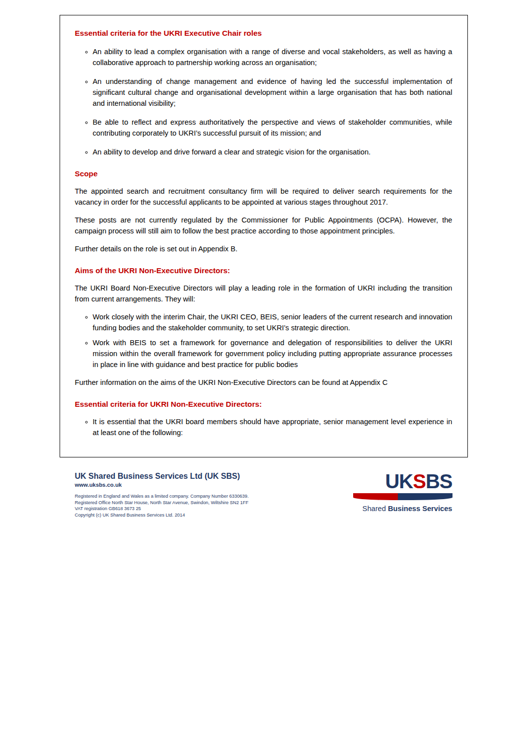Essential criteria for the UKRI Executive Chair roles
An ability to lead a complex organisation with a range of diverse and vocal stakeholders, as well as having a collaborative approach to partnership working across an organisation;
An understanding of change management and evidence of having led the successful implementation of significant cultural change and organisational development within a large organisation that has both national and international visibility;
Be able to reflect and express authoritatively the perspective and views of stakeholder communities, while contributing corporately to UKRI’s successful pursuit of its mission; and
An ability to develop and drive forward a clear and strategic vision for the organisation.
Scope
The appointed search and recruitment consultancy firm will be required to deliver search requirements for the vacancy in order for the successful applicants to be appointed at various stages throughout 2017.
These posts are not currently regulated by the Commissioner for Public Appointments (OCPA). However, the campaign process will still aim to follow the best practice according to those appointment principles.
Further details on the role is set out in Appendix B.
Aims of the UKRI Non-Executive Directors:
The UKRI Board Non-Executive Directors will play a leading role in the formation of UKRI including the transition from current arrangements. They will:
Work closely with the interim Chair, the UKRI CEO, BEIS, senior leaders of the current research and innovation funding bodies and the stakeholder community, to set UKRI’s strategic direction.
Work with BEIS to set a framework for governance and delegation of responsibilities to deliver the UKRI mission within the overall framework for government policy including putting appropriate assurance processes in place in line with guidance and best practice for public bodies
Further information on the aims of the UKRI Non-Executive Directors can be found at Appendix C
Essential criteria for UKRI Non-Executive Directors:
It is essential that the UKRI board members should have appropriate, senior management level experience in at least one of the following:
UK Shared Business Services Ltd (UK SBS)
www.uksbs.co.uk
Registered in England and Wales as a limited company. Company Number 6330639.
Registered Office North Star House, North Star Avenue, Swindon, Wiltshire SN2 1FF
VAT registration GB618 3673 25
Copyright (c) UK Shared Business Services Ltd. 2014
UKSBS
Shared Business Services